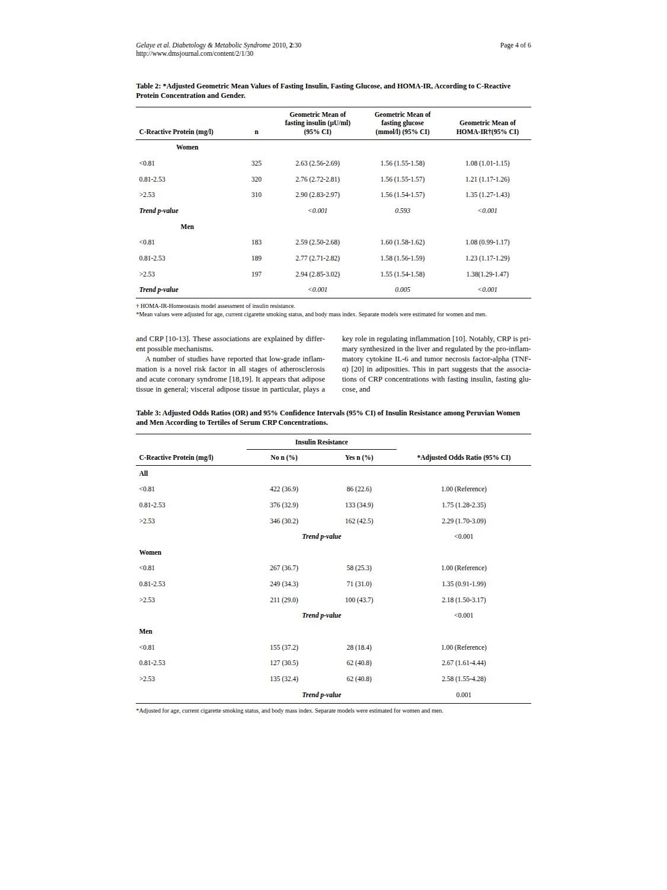Gelaye et al. Diabetology & Metabolic Syndrome 2010, 2:30
http://www.dmsjournal.com/content/2/1/30
Page 4 of 6
Table 2: *Adjusted Geometric Mean Values of Fasting Insulin, Fasting Glucose, and HOMA-IR, According to C-Reactive Protein Concentration and Gender.
| C-Reactive Protein (mg/l) | n | Geometric Mean of fasting insulin (µU/ml) (95% CI) | Geometric Mean of fasting glucose (mmol/l) (95% CI) | Geometric Mean of HOMA-IR†(95% CI) |
| --- | --- | --- | --- | --- |
| Women | | | | |
| <0.81 | 325 | 2.63 (2.56-2.69) | 1.56 (1.55-1.58) | 1.08 (1.01-1.15) |
| 0.81-2.53 | 320 | 2.76 (2.72-2.81) | 1.56 (1.55-1.57) | 1.21 (1.17-1.26) |
| >2.53 | 310 | 2.90 (2.83-2.97) | 1.56 (1.54-1.57) | 1.35 (1.27-1.43) |
| Trend p-value | | <0.001 | 0.593 | <0.001 |
| Men | | | | |
| <0.81 | 183 | 2.59 (2.50-2.68) | 1.60 (1.58-1.62) | 1.08 (0.99-1.17) |
| 0.81-2.53 | 189 | 2.77 (2.71-2.82) | 1.58 (1.56-1.59) | 1.23 (1.17-1.29) |
| >2.53 | 197 | 2.94 (2.85-3.02) | 1.55 (1.54-1.58) | 1.38(1.29-1.47) |
| Trend p-value | | <0.001 | 0.005 | <0.001 |
† HOMA-IR-Homeostasis model assessment of insulin resistance.
*Mean values were adjusted for age, current cigarette smoking status, and body mass index. Separate models were estimated for women and men.
and CRP [10-13]. These associations are explained by different possible mechanisms.
A number of studies have reported that low-grade inflammation is a novel risk factor in all stages of atherosclerosis and acute coronary syndrome [18,19]. It appears that adipose tissue in general; visceral adipose tissue in particular, plays a key role in regulating inflammation [10]. Notably, CRP is primary synthesized in the liver and regulated by the pro-inflammatory cytokine IL-6 and tumor necrosis factor-alpha (TNF-α) [20] in adiposities. This in part suggests that the associations of CRP concentrations with fasting insulin, fasting glucose, and
Table 3: Adjusted Odds Ratios (OR) and 95% Confidence Intervals (95% CI) of Insulin Resistance among Peruvian Women and Men According to Tertiles of Serum CRP Concentrations.
| | Insulin Resistance | |
| --- | --- | --- |
| C-Reactive Protein (mg/l) | No n (%) | Yes n (%) | *Adjusted Odds Ratio (95% CI) |
| All | | | |
| <0.81 | 422 (36.9) | 86 (22.6) | 1.00 (Reference) |
| 0.81-2.53 | 376 (32.9) | 133 (34.9) | 1.75 (1.28-2.35) |
| >2.53 | 346 (30.2) | 162 (42.5) | 2.29 (1.70-3.09) |
| | Trend p-value | <0.001 |
| Women | | | |
| <0.81 | 267 (36.7) | 58 (25.3) | 1.00 (Reference) |
| 0.81-2.53 | 249 (34.3) | 71 (31.0) | 1.35 (0.91-1.99) |
| >2.53 | 211 (29.0) | 100 (43.7) | 2.18 (1.50-3.17) |
| | Trend p-value | <0.001 |
| Men | | | |
| <0.81 | 155 (37.2) | 28 (18.4) | 1.00 (Reference) |
| 0.81-2.53 | 127 (30.5) | 62 (40.8) | 2.67 (1.61-4.44) |
| >2.53 | 135 (32.4) | 62 (40.8) | 2.58 (1.55-4.28) |
| | Trend p-value | 0.001 |
*Adjusted for age, current cigarette smoking status, and body mass index. Separate models were estimated for women and men.